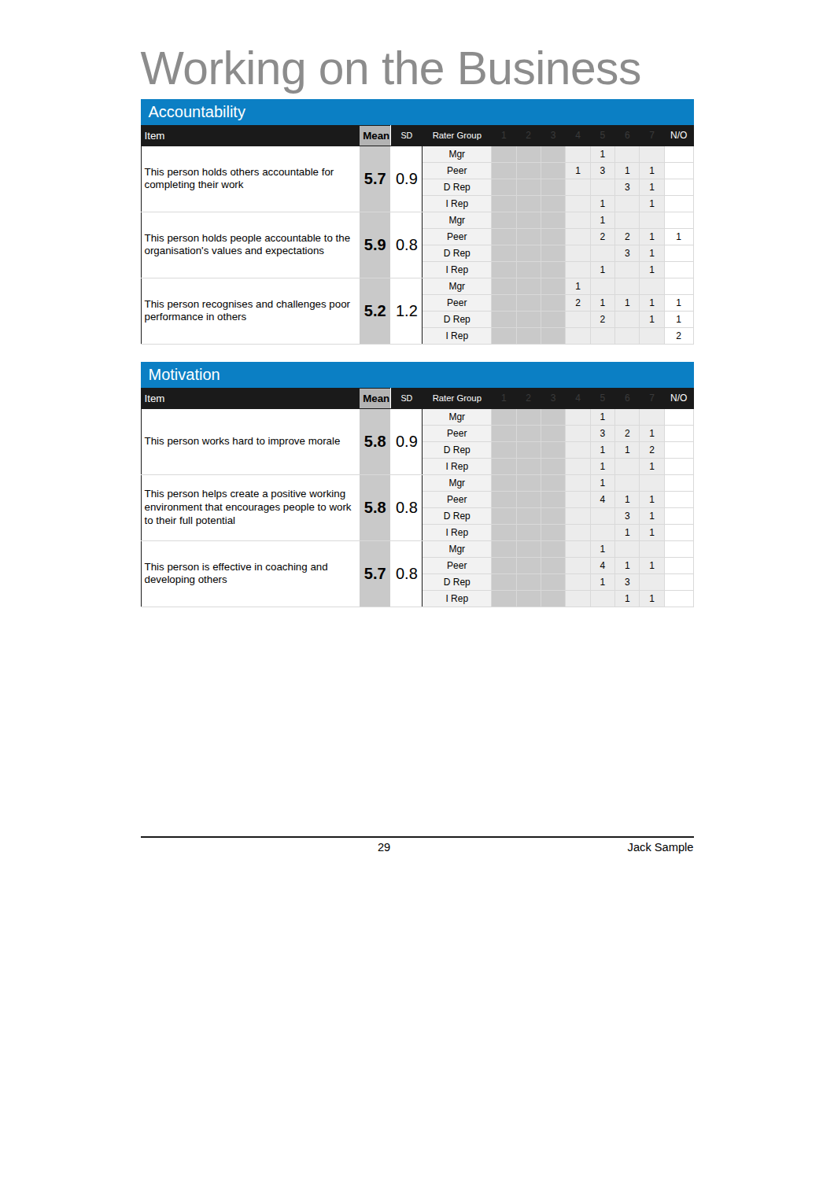Working on the Business
Accountability
| Item | Mean | SD | Rater Group | 1 | 2 | 3 | 4 | 5 | 6 | 7 | N/O |
| --- | --- | --- | --- | --- | --- | --- | --- | --- | --- | --- | --- |
| This person holds others accountable for completing their work | 5.7 | 0.9 | Mgr | | | | | 1 | | | |
| Peer | | | | 1 | 3 | 1 | 1 | |
| D Rep | | | | | | 3 | 1 | |
| I Rep | | | | | 1 | | 1 | |
| This person holds people accountable to the organisation's values and expectations | 5.9 | 0.8 | Mgr | | | | | 1 | | | |
| Peer | | | | | 2 | 2 | 1 | 1 |
| D Rep | | | | | | 3 | 1 | |
| I Rep | | | | | 1 | | 1 | |
| This person recognises and challenges poor performance in others | 5.2 | 1.2 | Mgr | | | | 1 | | | | |
| Peer | | | | 2 | 1 | 1 | 1 | 1 |
| D Rep | | | | | 2 | | 1 | 1 |
| I Rep | | | | | | | | 2 |
Motivation
| Item | Mean | SD | Rater Group | 1 | 2 | 3 | 4 | 5 | 6 | 7 | N/O |
| --- | --- | --- | --- | --- | --- | --- | --- | --- | --- | --- | --- |
| This person works hard to improve morale | 5.8 | 0.9 | Mgr | | | | | 1 | | | |
| Peer | | | | | 3 | 2 | 1 | |
| D Rep | | | | | 1 | 1 | 2 | |
| I Rep | | | | | 1 | | 1 | |
| This person helps create a positive working environment that encourages people to work to their full potential | 5.8 | 0.8 | Mgr | | | | | 1 | | | |
| Peer | | | | | 4 | 1 | 1 | |
| D Rep | | | | | | 3 | 1 | |
| I Rep | | | | | | 1 | 1 | |
| This person is effective in coaching and developing others | 5.7 | 0.8 | Mgr | | | | | 1 | | | |
| Peer | | | | | 4 | 1 | 1 | |
| D Rep | | | | | 1 | 3 | | |
| I Rep | | | | | | 1 | 1 | |
29 Jack Sample